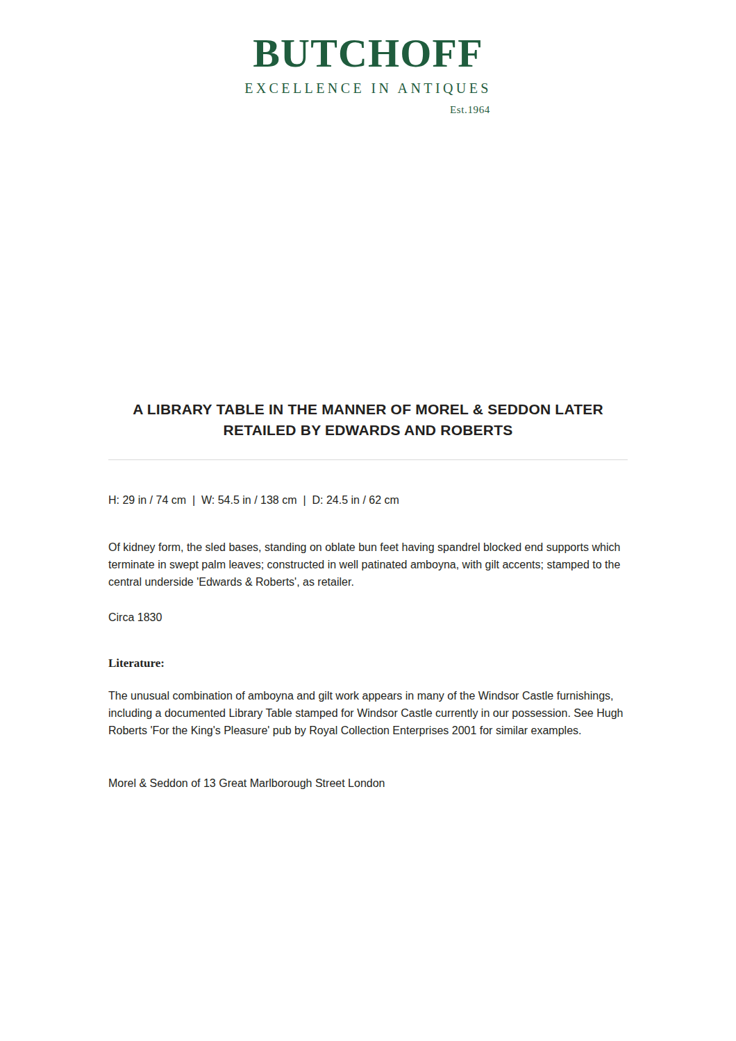BUTCHOFF
Excellence in Antiques
Est.1964
A Library Table in the Manner of Morel & Seddon Later Retailed by Edwards and Roberts
H: 29 in / 74 cm | W: 54.5 in / 138 cm | D: 24.5 in / 62 cm
Of kidney form, the sled bases, standing on oblate bun feet having spandrel blocked end supports which terminate in swept palm leaves; constructed in well patinated amboyna, with gilt accents; stamped to the central underside 'Edwards & Roberts', as retailer.
Circa 1830
Literature:
The unusual combination of amboyna and gilt work appears in many of the Windsor Castle furnishings, including a documented Library Table stamped for Windsor Castle currently in our possession. See Hugh Roberts 'For the King's Pleasure' pub by Royal Collection Enterprises 2001 for similar examples.
Morel & Seddon of 13 Great Marlborough Street London